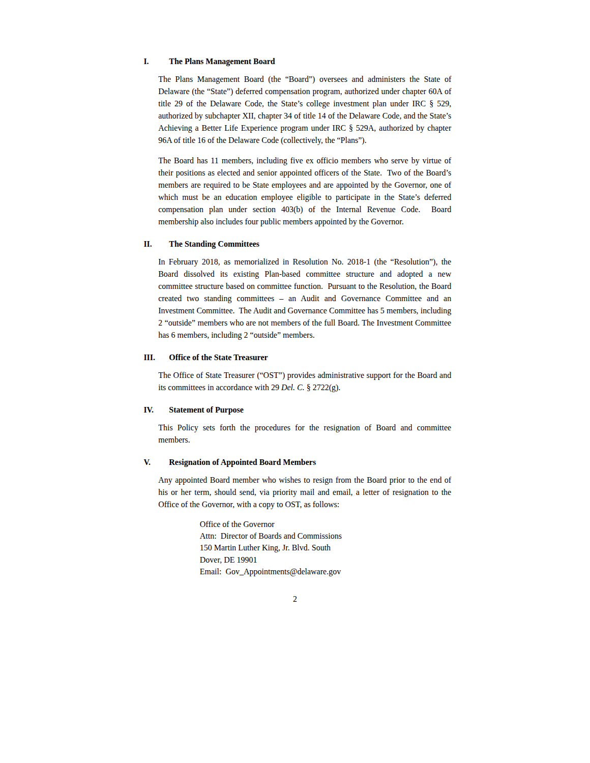I. The Plans Management Board
The Plans Management Board (the “Board”) oversees and administers the State of Delaware (the “State”) deferred compensation program, authorized under chapter 60A of title 29 of the Delaware Code, the State’s college investment plan under IRC § 529, authorized by subchapter XII, chapter 34 of title 14 of the Delaware Code, and the State’s Achieving a Better Life Experience program under IRC § 529A, authorized by chapter 96A of title 16 of the Delaware Code (collectively, the “Plans”).
The Board has 11 members, including five ex officio members who serve by virtue of their positions as elected and senior appointed officers of the State. Two of the Board’s members are required to be State employees and are appointed by the Governor, one of which must be an education employee eligible to participate in the State’s deferred compensation plan under section 403(b) of the Internal Revenue Code. Board membership also includes four public members appointed by the Governor.
II. The Standing Committees
In February 2018, as memorialized in Resolution No. 2018-1 (the “Resolution”), the Board dissolved its existing Plan-based committee structure and adopted a new committee structure based on committee function. Pursuant to the Resolution, the Board created two standing committees – an Audit and Governance Committee and an Investment Committee. The Audit and Governance Committee has 5 members, including 2 “outside” members who are not members of the full Board. The Investment Committee has 6 members, including 2 “outside” members.
III. Office of the State Treasurer
The Office of State Treasurer (“OST”) provides administrative support for the Board and its committees in accordance with 29 Del. C. § 2722(g).
IV. Statement of Purpose
This Policy sets forth the procedures for the resignation of Board and committee members.
V. Resignation of Appointed Board Members
Any appointed Board member who wishes to resign from the Board prior to the end of his or her term, should send, via priority mail and email, a letter of resignation to the Office of the Governor, with a copy to OST, as follows:
Office of the Governor
Attn: Director of Boards and Commissions
150 Martin Luther King, Jr. Blvd. South
Dover, DE 19901
Email: Gov_Appointments@delaware.gov
2